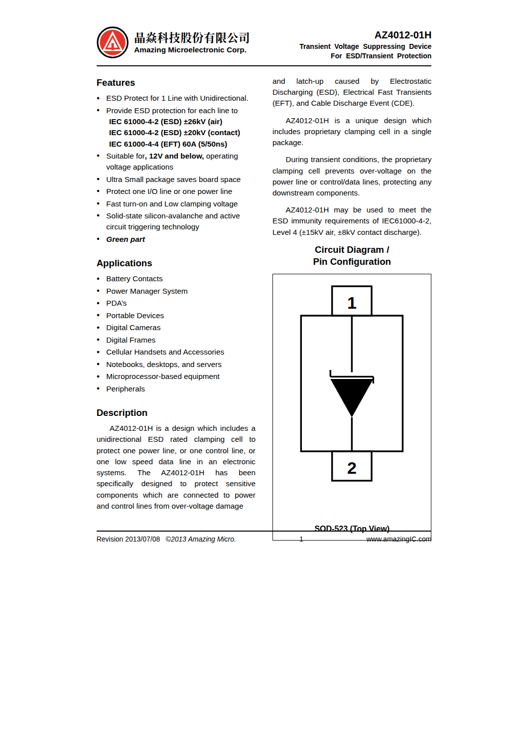晶焱科技股份有限公司
Amazing Microelectronic Corp.
AZ4012-01H
Transient Voltage Suppressing Device
For ESD/Transient Protection
Features
ESD Protect for 1 Line with Unidirectional.
Provide ESD protection for each line to IEC 61000-4-2 (ESD) ±26kV (air) IEC 61000-4-2 (ESD) ±20kV (contact) IEC 61000-4-4 (EFT) 60A (5/50ns)
Suitable for, 12V and below, operating voltage applications
Ultra Small package saves board space
Protect one I/O line or one power line
Fast turn-on and Low clamping voltage
Solid-state silicon-avalanche and active circuit triggering technology
Green part
Applications
Battery Contacts
Power Manager System
PDA’s
Portable Devices
Digital Cameras
Digital Frames
Cellular Handsets and Accessories
Notebooks, desktops, and servers
Microprocessor-based equipment
Peripherals
Description
AZ4012-01H is a design which includes a unidirectional ESD rated clamping cell to protect one power line, or one control line, or one low speed data line in an electronic systems. The AZ4012-01H has been specifically designed to protect sensitive components which are connected to power and control lines from over-voltage damage
and latch-up caused by Electrostatic Discharging (ESD), Electrical Fast Transients (EFT), and Cable Discharge Event (CDE).
AZ4012-01H is a unique design which includes proprietary clamping cell in a single package.
During transient conditions, the proprietary clamping cell prevents over-voltage on the power line or control/data lines, protecting any downstream components.
AZ4012-01H may be used to meet the ESD immunity requirements of IEC61000-4-2, Level 4 (±15kV air, ±8kV contact discharge).
Circuit Diagram /
Pin Configuration
1 2
SOD-523 (Top View)
Revision 2013/07/08©2013 Amazing Micro.
1
www.amazingIC.com